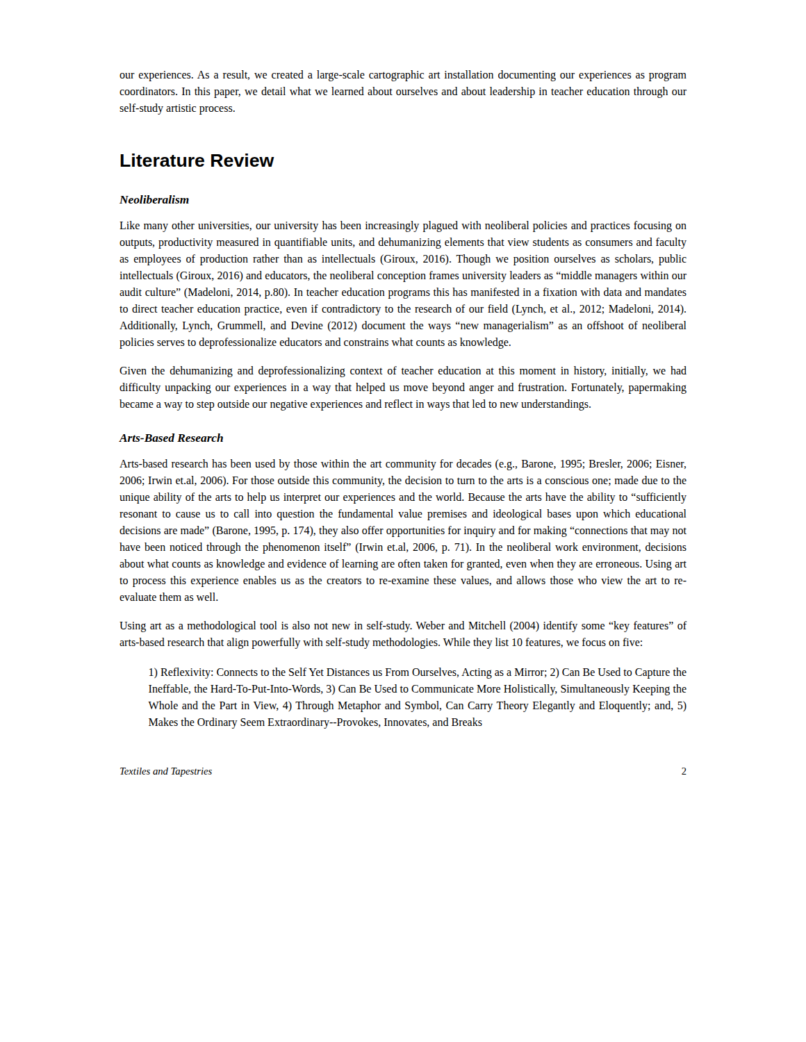our experiences. As a result, we created a large-scale cartographic art installation documenting our experiences as program coordinators. In this paper, we detail what we learned about ourselves and about leadership in teacher education through our self-study artistic process.
Literature Review
Neoliberalism
Like many other universities, our university has been increasingly plagued with neoliberal policies and practices focusing on outputs, productivity measured in quantifiable units, and dehumanizing elements that view students as consumers and faculty as employees of production rather than as intellectuals (Giroux, 2016). Though we position ourselves as scholars, public intellectuals (Giroux, 2016) and educators, the neoliberal conception frames university leaders as “middle managers within our audit culture” (Madeloni, 2014, p.80). In teacher education programs this has manifested in a fixation with data and mandates to direct teacher education practice, even if contradictory to the research of our field (Lynch, et al., 2012; Madeloni, 2014). Additionally, Lynch, Grummell, and Devine (2012) document the ways “new managerialism” as an offshoot of neoliberal policies serves to deprofessionalize educators and constrains what counts as knowledge.
Given the dehumanizing and deprofessionalizing context of teacher education at this moment in history, initially, we had difficulty unpacking our experiences in a way that helped us move beyond anger and frustration. Fortunately, papermaking became a way to step outside our negative experiences and reflect in ways that led to new understandings.
Arts-Based Research
Arts-based research has been used by those within the art community for decades (e.g., Barone, 1995; Bresler, 2006; Eisner, 2006; Irwin et.al, 2006). For those outside this community, the decision to turn to the arts is a conscious one; made due to the unique ability of the arts to help us interpret our experiences and the world. Because the arts have the ability to “sufficiently resonant to cause us to call into question the fundamental value premises and ideological bases upon which educational decisions are made” (Barone, 1995, p. 174), they also offer opportunities for inquiry and for making “connections that may not have been noticed through the phenomenon itself” (Irwin et.al, 2006, p. 71). In the neoliberal work environment, decisions about what counts as knowledge and evidence of learning are often taken for granted, even when they are erroneous. Using art to process this experience enables us as the creators to re-examine these values, and allows those who view the art to re-evaluate them as well.
Using art as a methodological tool is also not new in self-study. Weber and Mitchell (2004) identify some “key features” of arts-based research that align powerfully with self-study methodologies. While they list 10 features, we focus on five:
1) Reflexivity: Connects to the Self Yet Distances us From Ourselves, Acting as a Mirror; 2) Can Be Used to Capture the Ineffable, the Hard-To-Put-Into-Words, 3) Can Be Used to Communicate More Holistically, Simultaneously Keeping the Whole and the Part in View, 4) Through Metaphor and Symbol, Can Carry Theory Elegantly and Eloquently; and, 5) Makes the Ordinary Seem Extraordinary--Provokes, Innovates, and Breaks
Textiles and Tapestries 2